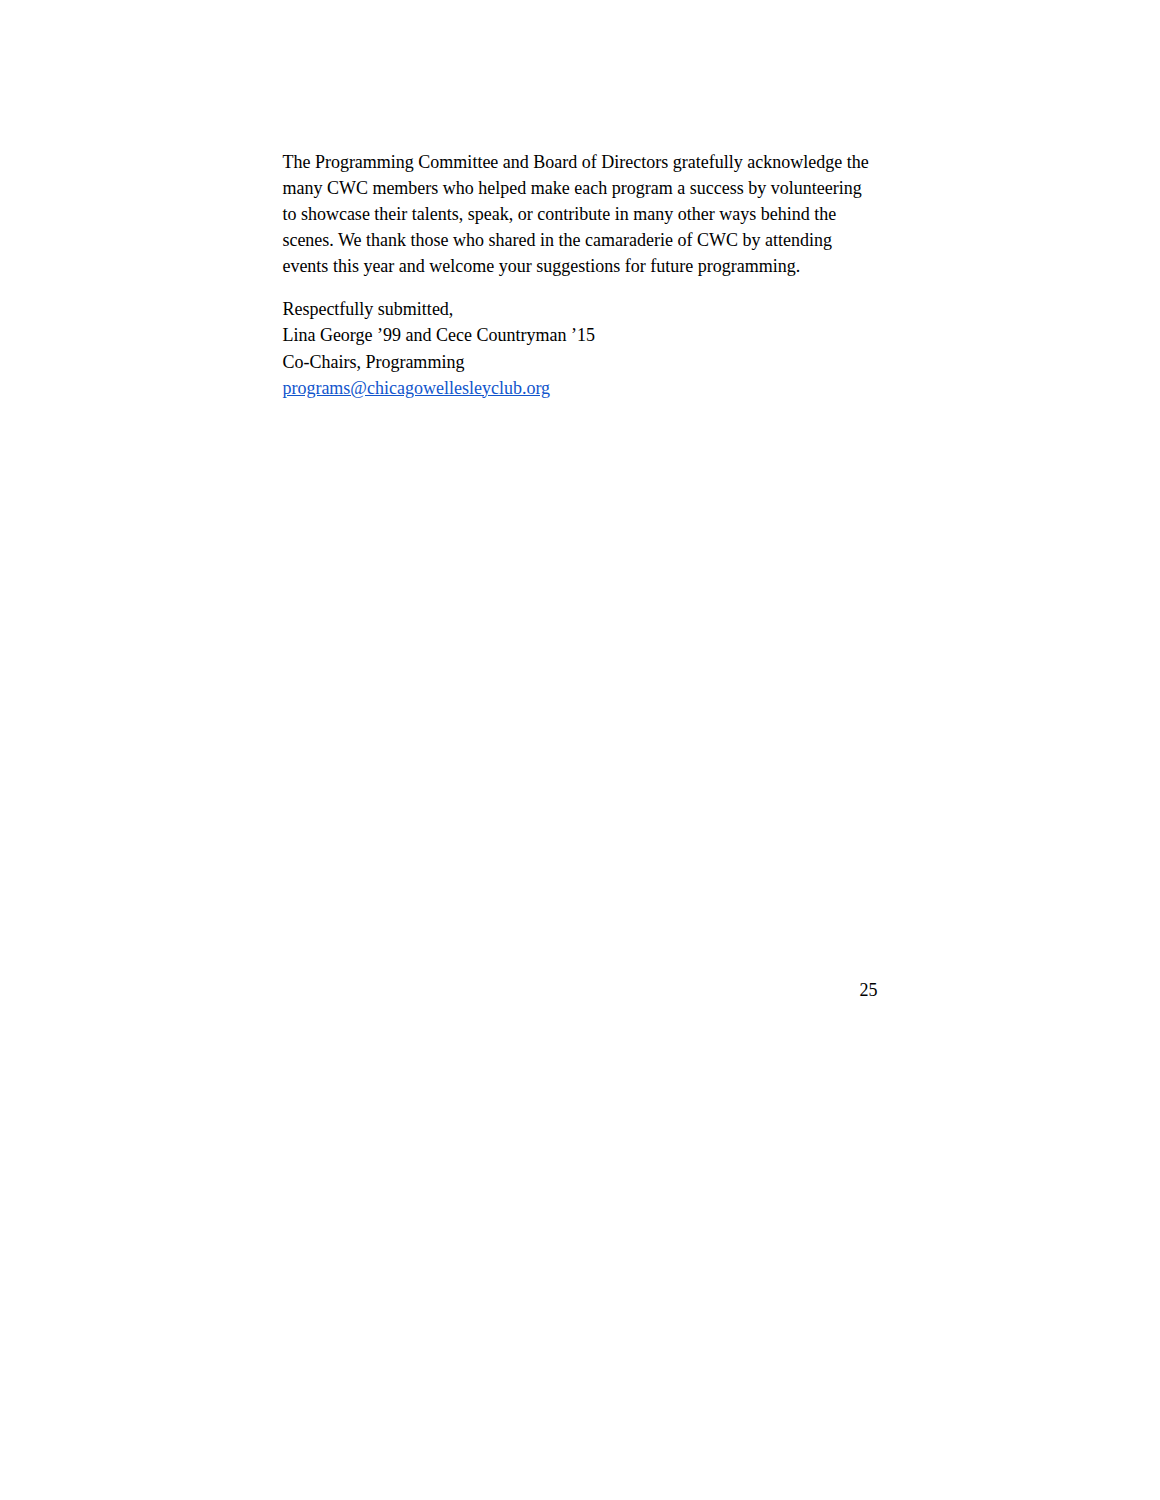The Programming Committee and Board of Directors gratefully acknowledge the many CWC members who helped make each program a success by volunteering to showcase their talents, speak, or contribute in many other ways behind the scenes. We thank those who shared in the camaraderie of CWC by attending events this year and welcome your suggestions for future programming.
Respectfully submitted,
Lina George ’99 and Cece Countryman ’15
Co-Chairs, Programming
programs@chicagowellesleyclub.org
25